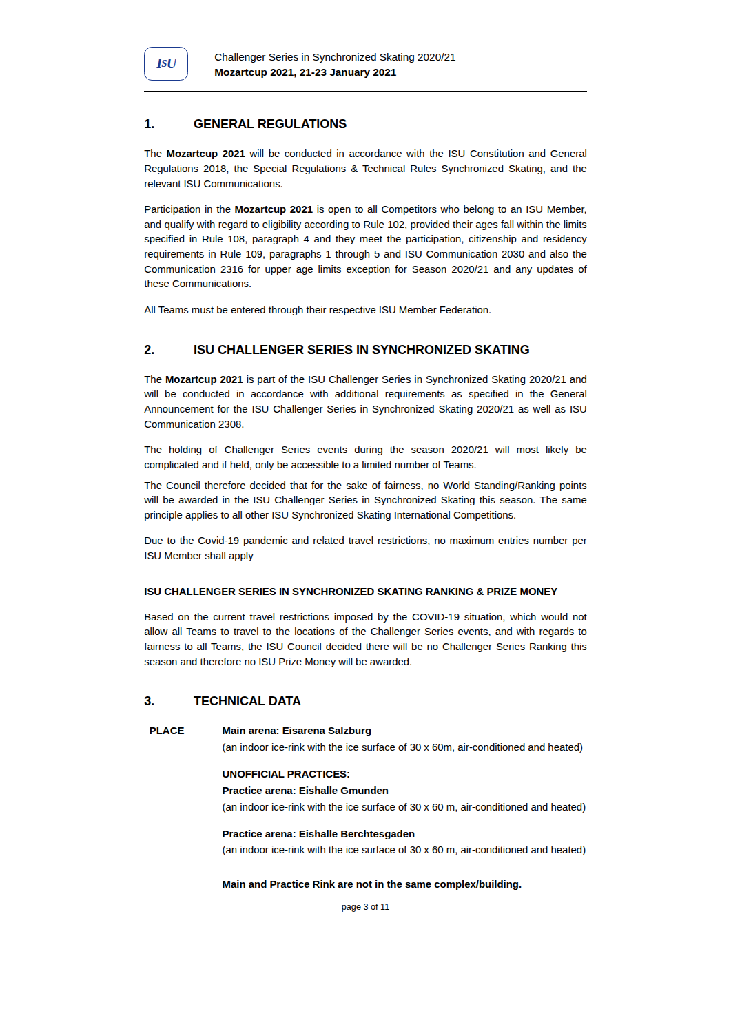ISU
Challenger Series in Synchronized Skating 2020/21
Mozartcup 2021, 21-23 January 2021
1. GENERAL REGULATIONS
The Mozartcup 2021 will be conducted in accordance with the ISU Constitution and General Regulations 2018, the Special Regulations & Technical Rules Synchronized Skating, and the relevant ISU Communications.
Participation in the Mozartcup 2021 is open to all Competitors who belong to an ISU Member, and qualify with regard to eligibility according to Rule 102, provided their ages fall within the limits specified in Rule 108, paragraph 4 and they meet the participation, citizenship and residency requirements in Rule 109, paragraphs 1 through 5 and ISU Communication 2030 and also the Communication 2316 for upper age limits exception for Season 2020/21 and any updates of these Communications.
All Teams must be entered through their respective ISU Member Federation.
2. ISU CHALLENGER SERIES IN SYNCHRONIZED SKATING
The Mozartcup 2021 is part of the ISU Challenger Series in Synchronized Skating 2020/21 and will be conducted in accordance with additional requirements as specified in the General Announcement for the ISU Challenger Series in Synchronized Skating 2020/21 as well as ISU Communication 2308.
The holding of Challenger Series events during the season 2020/21 will most likely be complicated and if held, only be accessible to a limited number of Teams.
The Council therefore decided that for the sake of fairness, no World Standing/Ranking points will be awarded in the ISU Challenger Series in Synchronized Skating this season. The same principle applies to all other ISU Synchronized Skating International Competitions.
Due to the Covid-19 pandemic and related travel restrictions, no maximum entries number per ISU Member shall apply
ISU CHALLENGER SERIES IN SYNCHRONIZED SKATING RANKING & PRIZE MONEY
Based on the current travel restrictions imposed by the COVID-19 situation, which would not allow all Teams to travel to the locations of the Challenger Series events, and with regards to fairness to all Teams, the ISU Council decided there will be no Challenger Series Ranking this season and therefore no ISU Prize Money will be awarded.
3. TECHNICAL DATA
PLACE
Main arena: Eisarena Salzburg
(an indoor ice-rink with the ice surface of 30 x 60m, air-conditioned and heated)
UNOFFICIAL PRACTICES:
Practice arena: Eishalle Gmunden
(an indoor ice-rink with the ice surface of 30 x 60 m, air-conditioned and heated)
Practice arena: Eishalle Berchtesgaden
(an indoor ice-rink with the ice surface of 30 x 60 m, air-conditioned and heated)
Main and Practice Rink are not in the same complex/building.
page 3 of 11